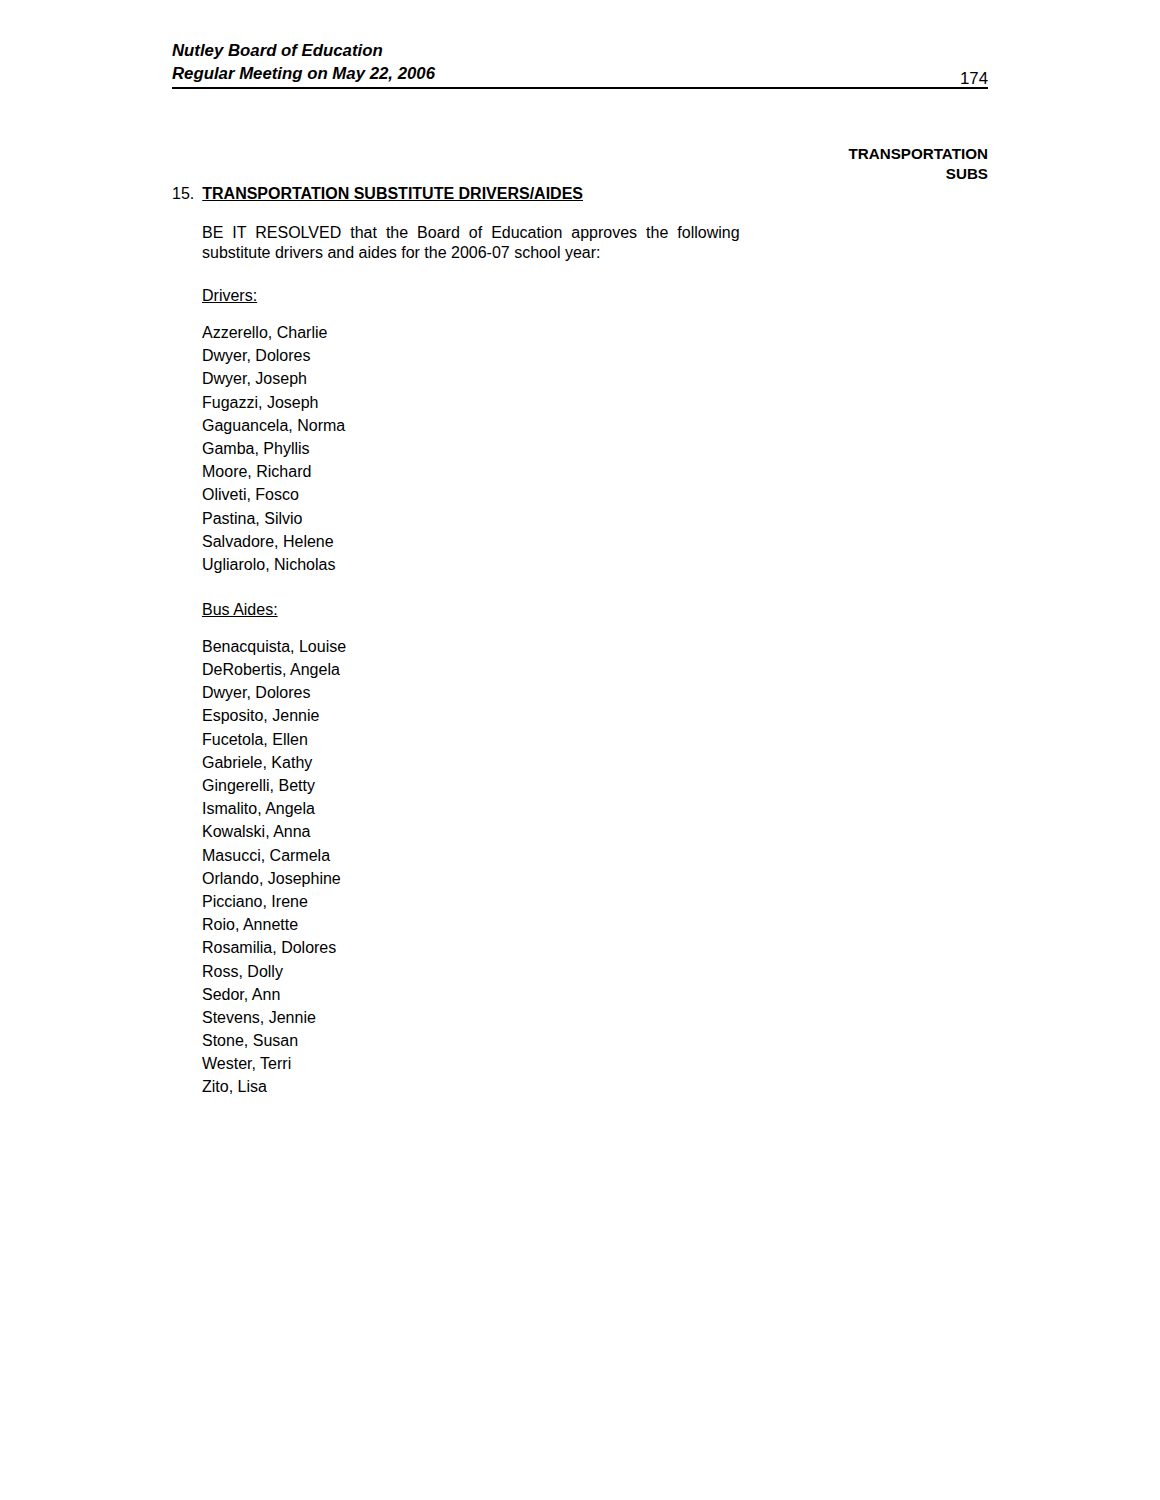Nutley Board of Education
Regular Meeting on May 22, 2006
174
TRANSPORTATION
SUBS
15. TRANSPORTATION SUBSTITUTE DRIVERS/AIDES
BE IT RESOLVED that the Board of Education approves the following substitute drivers and aides for the 2006-07 school year:
Drivers:
Azzerello, Charlie
Dwyer, Dolores
Dwyer, Joseph
Fugazzi, Joseph
Gaguancela, Norma
Gamba, Phyllis
Moore, Richard
Oliveti, Fosco
Pastina, Silvio
Salvadore, Helene
Ugliarolo, Nicholas
Bus Aides:
Benacquista, Louise
DeRobertis, Angela
Dwyer, Dolores
Esposito, Jennie
Fucetola, Ellen
Gabriele, Kathy
Gingerelli, Betty
Ismalito, Angela
Kowalski, Anna
Masucci, Carmela
Orlando, Josephine
Picciano, Irene
Roio, Annette
Rosamilia, Dolores
Ross, Dolly
Sedor, Ann
Stevens, Jennie
Stone, Susan
Wester, Terri
Zito, Lisa